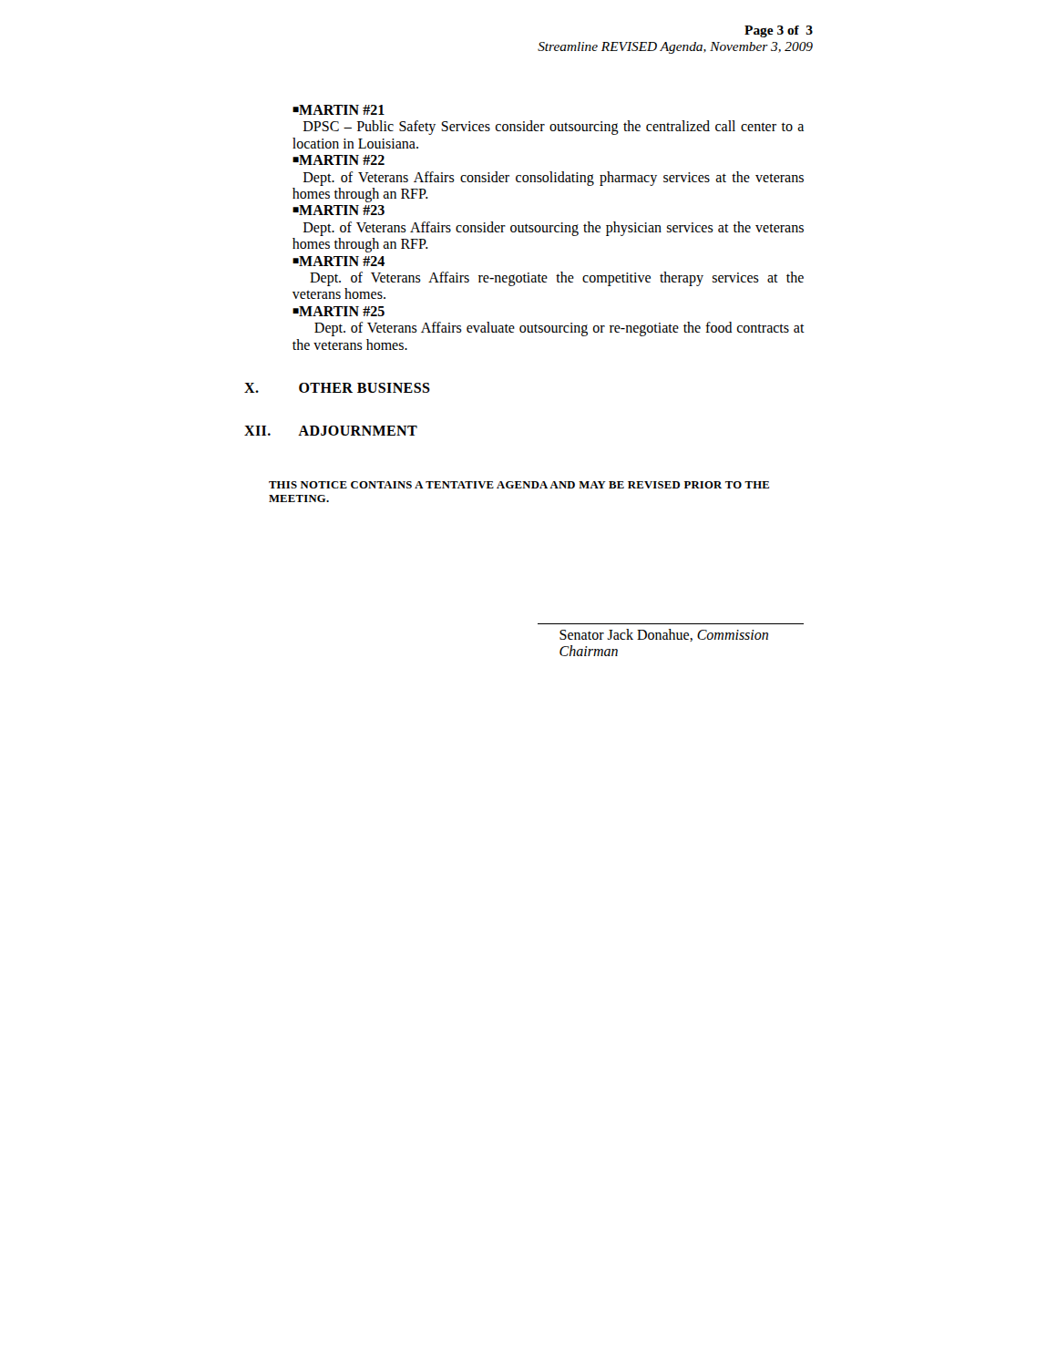Page 3 of 3
Streamline REVISED Agenda, November 3, 2009
■MARTIN #21
DPSC – Public Safety Services consider outsourcing the centralized call center to a location in Louisiana.
■MARTIN #22
Dept. of Veterans Affairs consider consolidating pharmacy services at the veterans homes through an RFP.
■MARTIN #23
Dept. of Veterans Affairs consider outsourcing the physician services at the veterans homes through an RFP.
■MARTIN #24
Dept. of Veterans Affairs re-negotiate the competitive therapy services at the veterans homes.
■MARTIN #25
Dept. of Veterans Affairs evaluate outsourcing or re-negotiate the food contracts at the veterans homes.
X. OTHER BUSINESS
XII. ADJOURNMENT
THIS NOTICE CONTAINS A TENTATIVE AGENDA AND MAY BE REVISED PRIOR TO THE MEETING.
Senator Jack Donahue, Commission Chairman